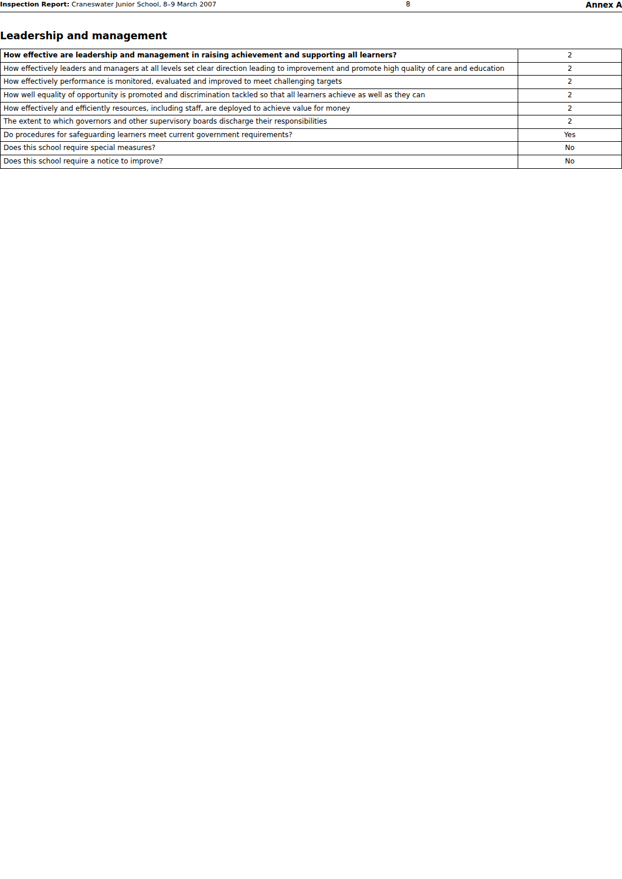Inspection Report: Craneswater Junior School, 8–9 March 2007
8
Annex A
Leadership and management
| How effective are leadership and management in raising achievement and supporting all learners? | 2 |
| How effectively leaders and managers at all levels set clear direction leading to improvement and promote high quality of care and education | 2 |
| How effectively performance is monitored, evaluated and improved to meet challenging targets | 2 |
| How well equality of opportunity is promoted and discrimination tackled so that all learners achieve as well as they can | 2 |
| How effectively and efficiently resources, including staff, are deployed to achieve value for money | 2 |
| The extent to which governors and other supervisory boards discharge their responsibilities | 2 |
| Do procedures for safeguarding learners meet current government requirements? | Yes |
| Does this school require special measures? | No |
| Does this school require a notice to improve? | No |